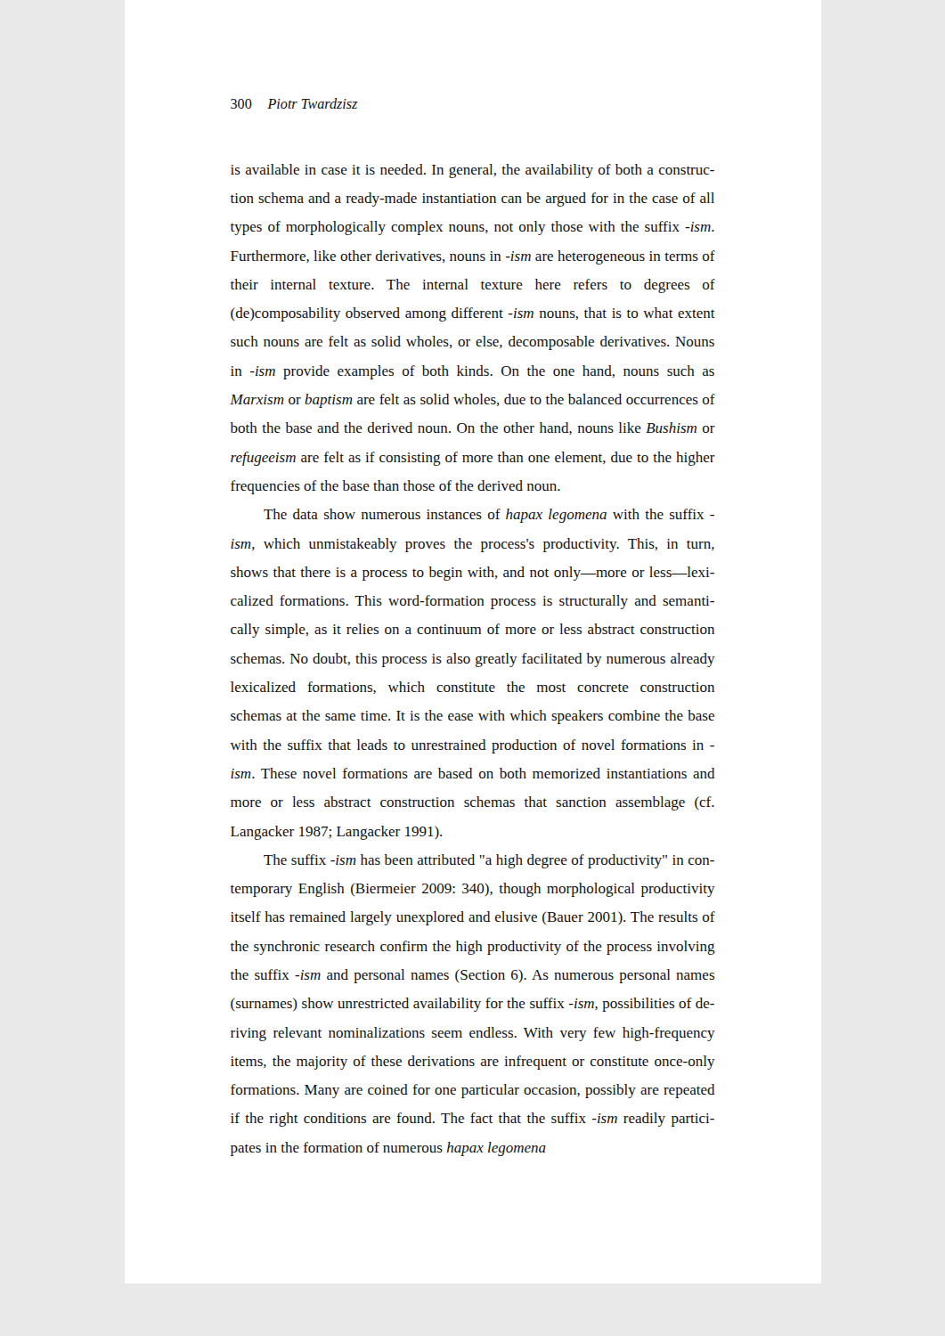300 Piotr Twardzisz
is available in case it is needed. In general, the availability of both a construction schema and a ready-made instantiation can be argued for in the case of all types of morphologically complex nouns, not only those with the suffix -ism. Furthermore, like other derivatives, nouns in -ism are heterogeneous in terms of their internal texture. The internal texture here refers to degrees of (de)composability observed among different -ism nouns, that is to what extent such nouns are felt as solid wholes, or else, decomposable derivatives. Nouns in -ism provide examples of both kinds. On the one hand, nouns such as Marxism or baptism are felt as solid wholes, due to the balanced occurrences of both the base and the derived noun. On the other hand, nouns like Bushism or refugeeism are felt as if consisting of more than one element, due to the higher frequencies of the base than those of the derived noun.
The data show numerous instances of hapax legomena with the suffix -ism, which unmistakeably proves the process's productivity. This, in turn, shows that there is a process to begin with, and not only—more or less—lexicalized formations. This word-formation process is structurally and semantically simple, as it relies on a continuum of more or less abstract construction schemas. No doubt, this process is also greatly facilitated by numerous already lexicalized formations, which constitute the most concrete construction schemas at the same time. It is the ease with which speakers combine the base with the suffix that leads to unrestrained production of novel formations in -ism. These novel formations are based on both memorized instantiations and more or less abstract construction schemas that sanction assemblage (cf. Langacker 1987; Langacker 1991).
The suffix -ism has been attributed "a high degree of productivity" in contemporary English (Biermeier 2009: 340), though morphological productivity itself has remained largely unexplored and elusive (Bauer 2001). The results of the synchronic research confirm the high productivity of the process involving the suffix -ism and personal names (Section 6). As numerous personal names (surnames) show unrestricted availability for the suffix -ism, possibilities of deriving relevant nominalizations seem endless. With very few high-frequency items, the majority of these derivations are infrequent or constitute once-only formations. Many are coined for one particular occasion, possibly are repeated if the right conditions are found. The fact that the suffix -ism readily participates in the formation of numerous hapax legomena